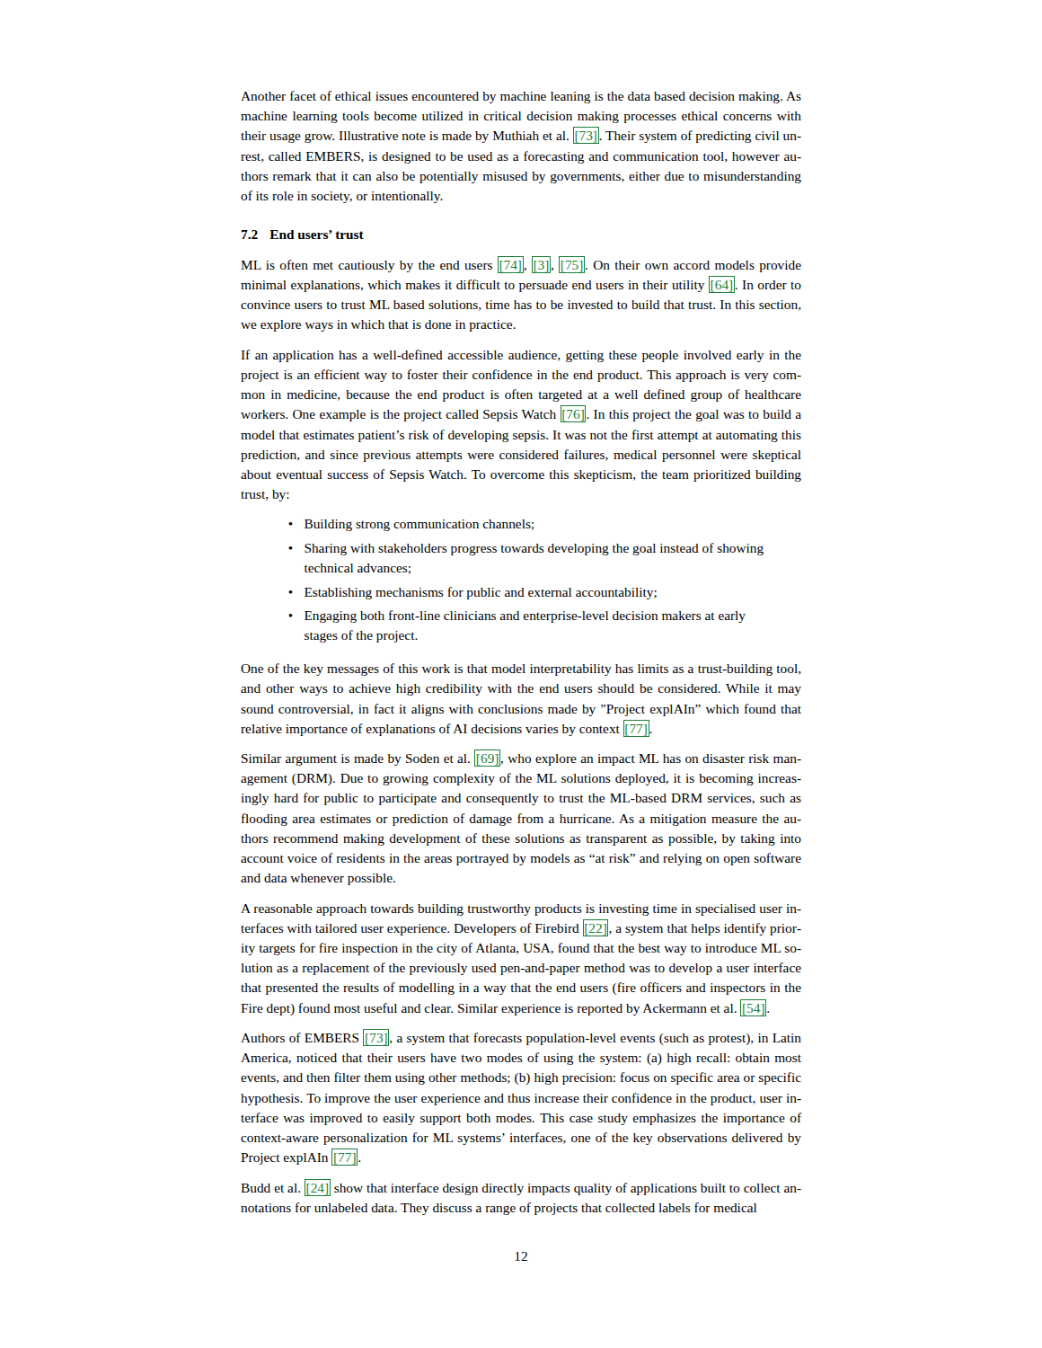Another facet of ethical issues encountered by machine leaning is the data based decision making. As machine learning tools become utilized in critical decision making processes ethical concerns with their usage grow. Illustrative note is made by Muthiah et al. [73]. Their system of predicting civil unrest, called EMBERS, is designed to be used as a forecasting and communication tool, however authors remark that it can also be potentially misused by governments, either due to misunderstanding of its role in society, or intentionally.
7.2 End users’ trust
ML is often met cautiously by the end users [74], [3], [75]. On their own accord models provide minimal explanations, which makes it difficult to persuade end users in their utility [64]. In order to convince users to trust ML based solutions, time has to be invested to build that trust. In this section, we explore ways in which that is done in practice.
If an application has a well-defined accessible audience, getting these people involved early in the project is an efficient way to foster their confidence in the end product. This approach is very common in medicine, because the end product is often targeted at a well defined group of healthcare workers. One example is the project called Sepsis Watch [76]. In this project the goal was to build a model that estimates patient’s risk of developing sepsis. It was not the first attempt at automating this prediction, and since previous attempts were considered failures, medical personnel were skeptical about eventual success of Sepsis Watch. To overcome this skepticism, the team prioritized building trust, by:
Building strong communication channels;
Sharing with stakeholders progress towards developing the goal instead of showing technical advances;
Establishing mechanisms for public and external accountability;
Engaging both front-line clinicians and enterprise-level decision makers at early stages of the project.
One of the key messages of this work is that model interpretability has limits as a trust-building tool, and other ways to achieve high credibility with the end users should be considered. While it may sound controversial, in fact it aligns with conclusions made by "Project explAIn” which found that relative importance of explanations of AI decisions varies by context [77].
Similar argument is made by Soden et al. [69], who explore an impact ML has on disaster risk management (DRM). Due to growing complexity of the ML solutions deployed, it is becoming increasingly hard for public to participate and consequently to trust the ML-based DRM services, such as flooding area estimates or prediction of damage from a hurricane. As a mitigation measure the authors recommend making development of these solutions as transparent as possible, by taking into account voice of residents in the areas portrayed by models as “at risk” and relying on open software and data whenever possible.
A reasonable approach towards building trustworthy products is investing time in specialised user interfaces with tailored user experience. Developers of Firebird [22], a system that helps identify priority targets for fire inspection in the city of Atlanta, USA, found that the best way to introduce ML solution as a replacement of the previously used pen-and-paper method was to develop a user interface that presented the results of modelling in a way that the end users (fire officers and inspectors in the Fire dept) found most useful and clear. Similar experience is reported by Ackermann et al. [54].
Authors of EMBERS [73], a system that forecasts population-level events (such as protest), in Latin America, noticed that their users have two modes of using the system: (a) high recall: obtain most events, and then filter them using other methods; (b) high precision: focus on specific area or specific hypothesis. To improve the user experience and thus increase their confidence in the product, user interface was improved to easily support both modes. This case study emphasizes the importance of context-aware personalization for ML systems’ interfaces, one of the key observations delivered by Project explAIn [77].
Budd et al. [24] show that interface design directly impacts quality of applications built to collect annotations for unlabeled data. They discuss a range of projects that collected labels for medical
12